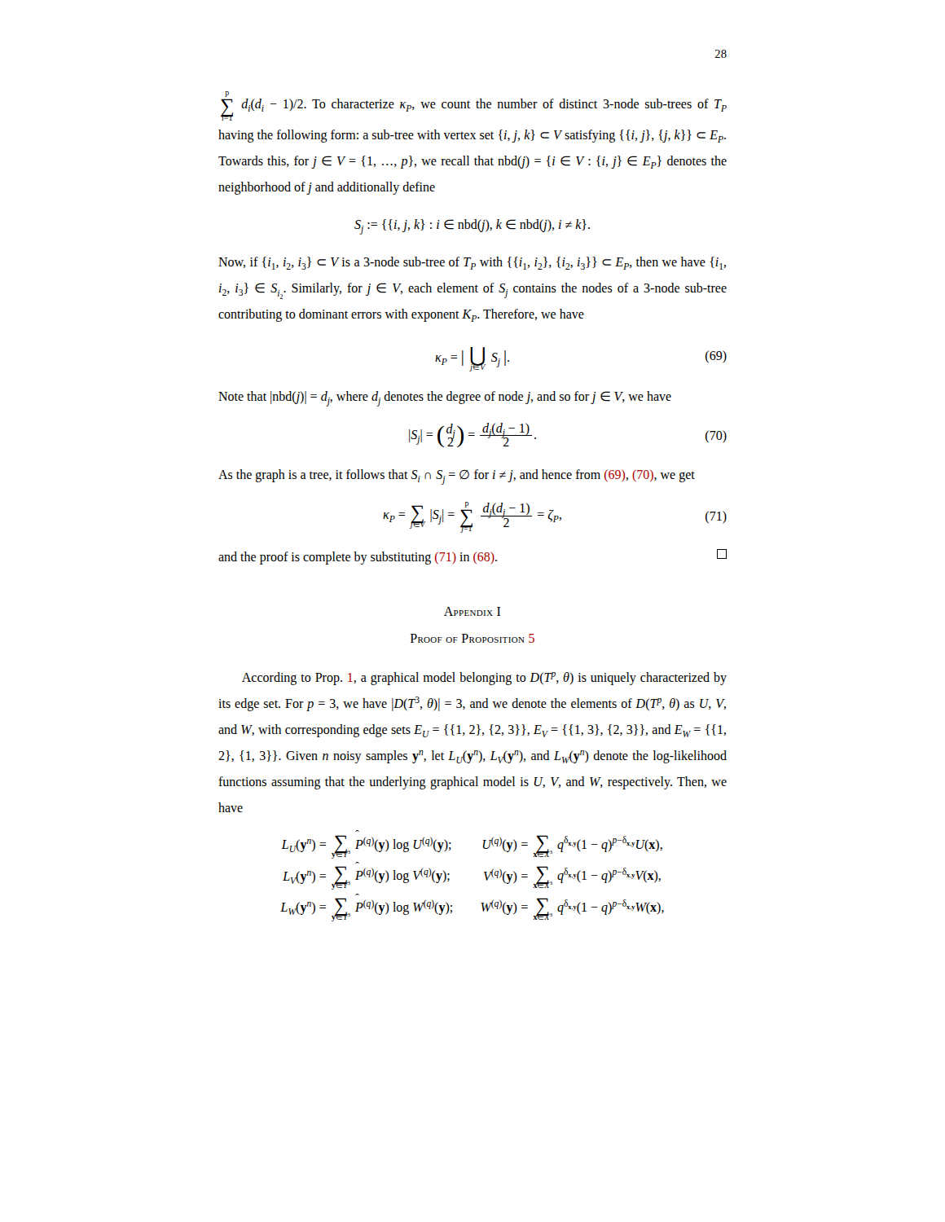28
p∑i=1 di(di − 1)/2. To characterize κP, we count the number of distinct 3-node sub-trees of TP having the following form: a sub-tree with vertex set {i, j, k} ⊂ V satisfying {{i, j}, {j, k}} ⊂ EP. Towards this, for j ∈ V = {1, …, p}, we recall that nbd(j) = {i ∈ V : {i, j} ∈ EP} denotes the neighborhood of j and additionally define
Sj := {{i, j, k} : i ∈ nbd(j), k ∈ nbd(j), i ≠ k}.
Now, if {i1, i2, i3} ⊂ V is a 3-node sub-tree of TP with {{i1, i2}, {i2, i3}} ⊂ EP, then we have {i1, i2, i3} ∈ Si2. Similarly, for j ∈ V, each element of Sj contains the nodes of a 3-node sub-tree contributing to dominant errors with exponent KP. Therefore, we have
κP = | ⋃j∈V Sj |. (69)
Note that |nbd(j)| = dj, where dj denotes the degree of node j, and so for j ∈ V, we have
|Sj| = (dj 2) = dj(dj − 1) 2. (70)
As the graph is a tree, it follows that Si ∩ Sj = ∅ for i ≠ j, and hence from (69), (70), we get
κP = ∑j∈V |Sj| = p∑j=1 dj(dj − 1) 2 = ζP, (71)
and the proof is complete by substituting (71) in (68).
Appendix I
Proof of Proposition 5
According to Prop. 1, a graphical model belonging to D(Tp, θ) is uniquely characterized by its edge set. For p = 3, we have |D(T3, θ)| = 3, and we denote the elements of D(Tp, θ) as U, V, and W, with corresponding edge sets EU = {{1, 2}, {2, 3}}, EV = {{1, 3}, {2, 3}}, and EW = {{1, 2}, {1, 3}}. Given n noisy samples yn, let LU(yn), LV(yn), and LW(yn) denote the log-likelihood functions assuming that the underlying graphical model is U, V, and W, respectively. Then, we have
| L U ( y n ) | = | ∑ y ∈ Y 3 ̂ P ( q ) ( y ) log U ( q ) ( y ); | | U ( q ) ( y ) | = | ∑ x ∈ X 3 q δ x , y (1 − q ) p −δ x , y U ( x ), |
| L V ( y n ) | = | ∑ y ∈ Y 3 ̂ P ( q ) ( y ) log V ( q ) ( y ); | | V ( q ) ( y ) | = | ∑ x ∈ X 3 q δ x , y (1 − q ) p −δ x , y V ( x ), |
| L W ( y n ) | = | ∑ y ∈ Y 3 ̂ P ( q ) ( y ) log W ( q ) ( y ); | | W ( q ) ( y ) | = | ∑ x ∈ X 3 q δ x , y (1 − q ) p −δ x , y W ( x ), |